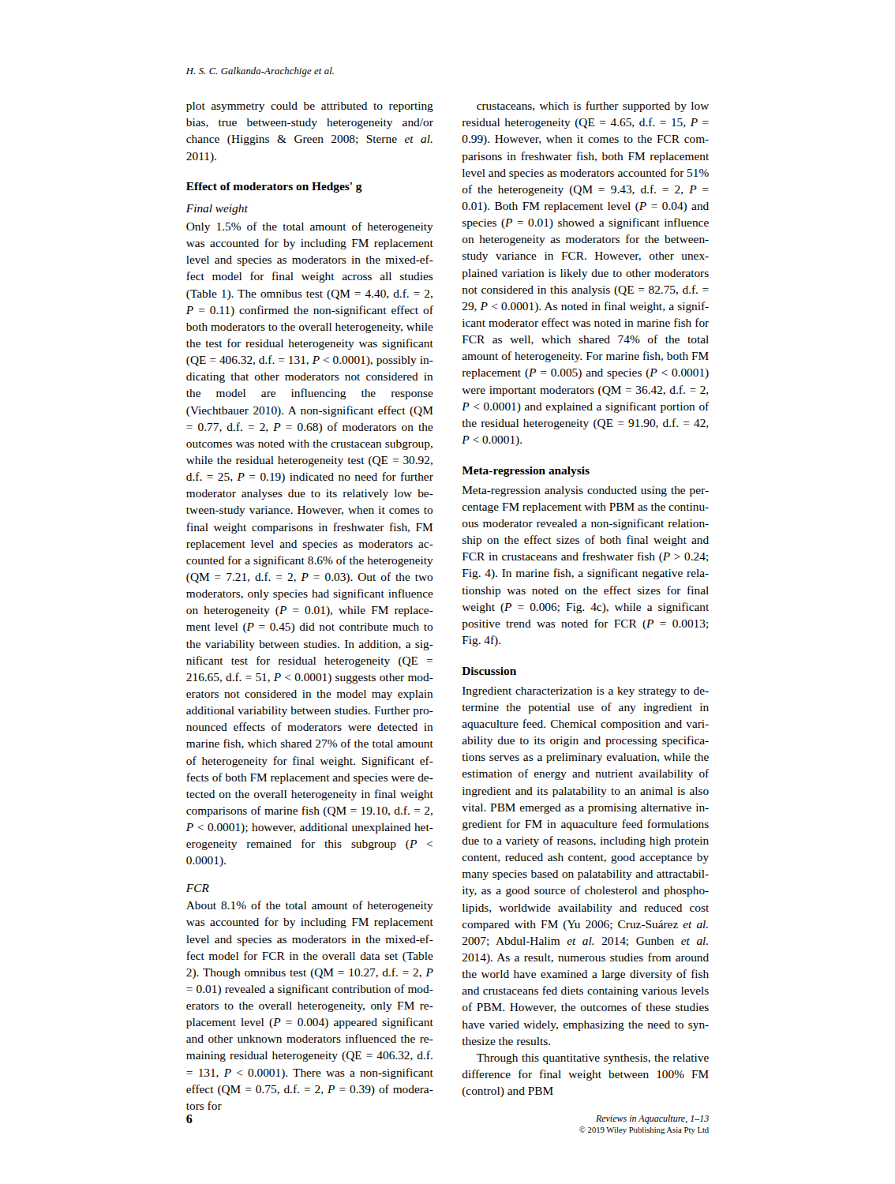H. S. C. Galkanda-Arachchige et al.
plot asymmetry could be attributed to reporting bias, true between-study heterogeneity and/or chance (Higgins & Green 2008; Sterne et al. 2011).
Effect of moderators on Hedges' g
Final weight
Only 1.5% of the total amount of heterogeneity was accounted for by including FM replacement level and species as moderators in the mixed-effect model for final weight across all studies (Table 1). The omnibus test (QM = 4.40, d.f. = 2, P = 0.11) confirmed the non-significant effect of both moderators to the overall heterogeneity, while the test for residual heterogeneity was significant (QE = 406.32, d.f. = 131, P < 0.0001), possibly indicating that other moderators not considered in the model are influencing the response (Viechtbauer 2010). A non-significant effect (QM = 0.77, d.f. = 2, P = 0.68) of moderators on the outcomes was noted with the crustacean subgroup, while the residual heterogeneity test (QE = 30.92, d.f. = 25, P = 0.19) indicated no need for further moderator analyses due to its relatively low between-study variance. However, when it comes to final weight comparisons in freshwater fish, FM replacement level and species as moderators accounted for a significant 8.6% of the heterogeneity (QM = 7.21, d.f. = 2, P = 0.03). Out of the two moderators, only species had significant influence on heterogeneity (P = 0.01), while FM replacement level (P = 0.45) did not contribute much to the variability between studies. In addition, a significant test for residual heterogeneity (QE = 216.65, d.f. = 51, P < 0.0001) suggests other moderators not considered in the model may explain additional variability between studies. Further pronounced effects of moderators were detected in marine fish, which shared 27% of the total amount of heterogeneity for final weight. Significant effects of both FM replacement and species were detected on the overall heterogeneity in final weight comparisons of marine fish (QM = 19.10, d.f. = 2, P < 0.0001); however, additional unexplained heterogeneity remained for this subgroup (P < 0.0001).
FCR
About 8.1% of the total amount of heterogeneity was accounted for by including FM replacement level and species as moderators in the mixed-effect model for FCR in the overall data set (Table 2). Though omnibus test (QM = 10.27, d.f. = 2, P = 0.01) revealed a significant contribution of moderators to the overall heterogeneity, only FM replacement level (P = 0.004) appeared significant and other unknown moderators influenced the remaining residual heterogeneity (QE = 406.32, d.f. = 131, P < 0.0001). There was a non-significant effect (QM = 0.75, d.f. = 2, P = 0.39) of moderators for
crustaceans, which is further supported by low residual heterogeneity (QE = 4.65, d.f. = 15, P = 0.99). However, when it comes to the FCR comparisons in freshwater fish, both FM replacement level and species as moderators accounted for 51% of the heterogeneity (QM = 9.43, d.f. = 2, P = 0.01). Both FM replacement level (P = 0.04) and species (P = 0.01) showed a significant influence on heterogeneity as moderators for the between-study variance in FCR. However, other unexplained variation is likely due to other moderators not considered in this analysis (QE = 82.75, d.f. = 29, P < 0.0001). As noted in final weight, a significant moderator effect was noted in marine fish for FCR as well, which shared 74% of the total amount of heterogeneity. For marine fish, both FM replacement (P = 0.005) and species (P < 0.0001) were important moderators (QM = 36.42, d.f. = 2, P < 0.0001) and explained a significant portion of the residual heterogeneity (QE = 91.90, d.f. = 42, P < 0.0001).
Meta-regression analysis
Meta-regression analysis conducted using the percentage FM replacement with PBM as the continuous moderator revealed a non-significant relationship on the effect sizes of both final weight and FCR in crustaceans and freshwater fish (P > 0.24; Fig. 4). In marine fish, a significant negative relationship was noted on the effect sizes for final weight (P = 0.006; Fig. 4c), while a significant positive trend was noted for FCR (P = 0.0013; Fig. 4f).
Discussion
Ingredient characterization is a key strategy to determine the potential use of any ingredient in aquaculture feed. Chemical composition and variability due to its origin and processing specifications serves as a preliminary evaluation, while the estimation of energy and nutrient availability of ingredient and its palatability to an animal is also vital. PBM emerged as a promising alternative ingredient for FM in aquaculture feed formulations due to a variety of reasons, including high protein content, reduced ash content, good acceptance by many species based on palatability and attractability, as a good source of cholesterol and phospholipids, worldwide availability and reduced cost compared with FM (Yu 2006; Cruz-Suárez et al. 2007; Abdul-Halim et al. 2014; Gunben et al. 2014). As a result, numerous studies from around the world have examined a large diversity of fish and crustaceans fed diets containing various levels of PBM. However, the outcomes of these studies have varied widely, emphasizing the need to synthesize the results.
Through this quantitative synthesis, the relative difference for final weight between 100% FM (control) and PBM
6
Reviews in Aquaculture, 1–13 © 2019 Wiley Publishing Asia Pty Ltd